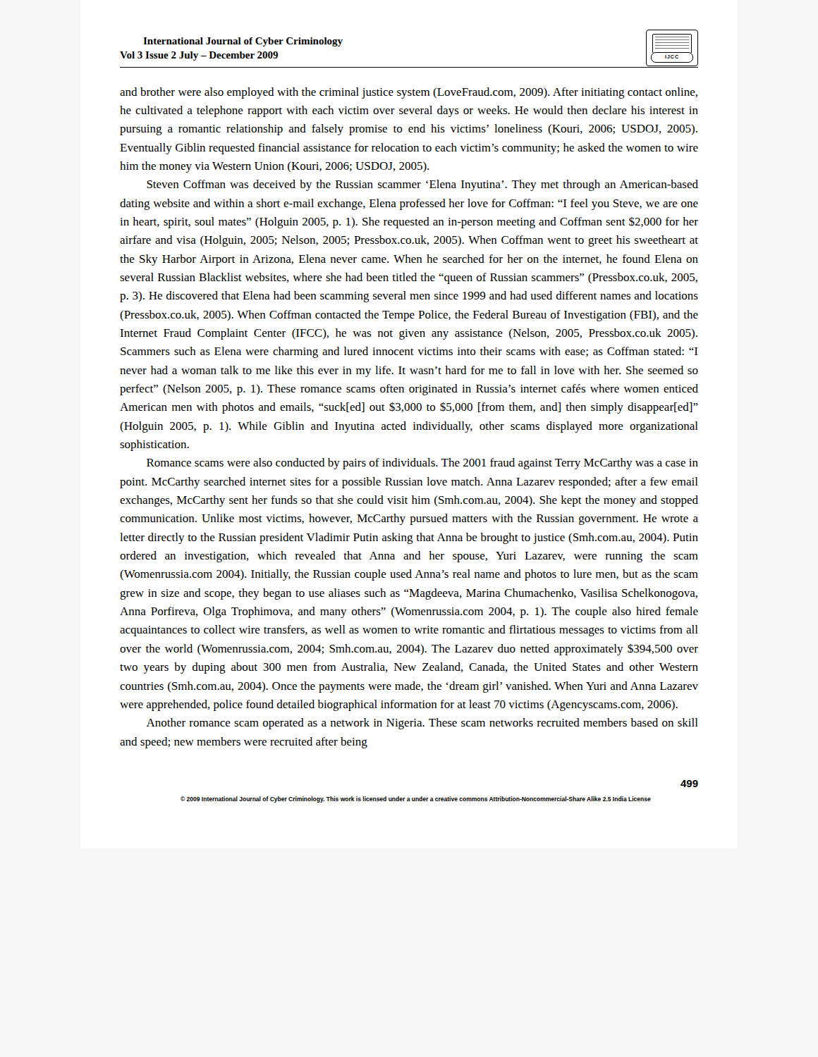International Journal of Cyber Criminology
Vol 3 Issue 2 July – December 2009
IJCC
and brother were also employed with the criminal justice system (LoveFraud.com, 2009). After initiating contact online, he cultivated a telephone rapport with each victim over several days or weeks. He would then declare his interest in pursuing a romantic relationship and falsely promise to end his victims’ loneliness (Kouri, 2006; USDOJ, 2005). Eventually Giblin requested financial assistance for relocation to each victim’s community; he asked the women to wire him the money via Western Union (Kouri, 2006; USDOJ, 2005).
Steven Coffman was deceived by the Russian scammer ‘Elena Inyutina’. They met through an American-based dating website and within a short e-mail exchange, Elena professed her love for Coffman: “I feel you Steve, we are one in heart, spirit, soul mates” (Holguin 2005, p. 1). She requested an in-person meeting and Coffman sent $2,000 for her airfare and visa (Holguin, 2005; Nelson, 2005; Pressbox.co.uk, 2005). When Coffman went to greet his sweetheart at the Sky Harbor Airport in Arizona, Elena never came. When he searched for her on the internet, he found Elena on several Russian Blacklist websites, where she had been titled the “queen of Russian scammers” (Pressbox.co.uk, 2005, p. 3). He discovered that Elena had been scamming several men since 1999 and had used different names and locations (Pressbox.co.uk, 2005). When Coffman contacted the Tempe Police, the Federal Bureau of Investigation (FBI), and the Internet Fraud Complaint Center (IFCC), he was not given any assistance (Nelson, 2005, Pressbox.co.uk 2005). Scammers such as Elena were charming and lured innocent victims into their scams with ease; as Coffman stated: “I never had a woman talk to me like this ever in my life. It wasn’t hard for me to fall in love with her. She seemed so perfect” (Nelson 2005, p. 1). These romance scams often originated in Russia’s internet cafés where women enticed American men with photos and emails, “suck[ed] out $3,000 to $5,000 [from them, and] then simply disappear[ed]” (Holguin 2005, p. 1). While Giblin and Inyutina acted individually, other scams displayed more organizational sophistication.
Romance scams were also conducted by pairs of individuals. The 2001 fraud against Terry McCarthy was a case in point. McCarthy searched internet sites for a possible Russian love match. Anna Lazarev responded; after a few email exchanges, McCarthy sent her funds so that she could visit him (Smh.com.au, 2004). She kept the money and stopped communication. Unlike most victims, however, McCarthy pursued matters with the Russian government. He wrote a letter directly to the Russian president Vladimir Putin asking that Anna be brought to justice (Smh.com.au, 2004). Putin ordered an investigation, which revealed that Anna and her spouse, Yuri Lazarev, were running the scam (Womenrussia.com 2004). Initially, the Russian couple used Anna’s real name and photos to lure men, but as the scam grew in size and scope, they began to use aliases such as “Magdeeva, Marina Chumachenko, Vasilisa Schelkonogova, Anna Porfireva, Olga Trophimova, and many others” (Womenrussia.com 2004, p. 1). The couple also hired female acquaintances to collect wire transfers, as well as women to write romantic and flirtatious messages to victims from all over the world (Womenrussia.com, 2004; Smh.com.au, 2004). The Lazarev duo netted approximately $394,500 over two years by duping about 300 men from Australia, New Zealand, Canada, the United States and other Western countries (Smh.com.au, 2004). Once the payments were made, the ‘dream girl’ vanished. When Yuri and Anna Lazarev were apprehended, police found detailed biographical information for at least 70 victims (Agencyscams.com, 2006).
Another romance scam operated as a network in Nigeria. These scam networks recruited members based on skill and speed; new members were recruited after being
499
© 2009 International Journal of Cyber Criminology. This work is licensed under a under a creative commons Attribution-Noncommercial-Share Alike 2.5 India License